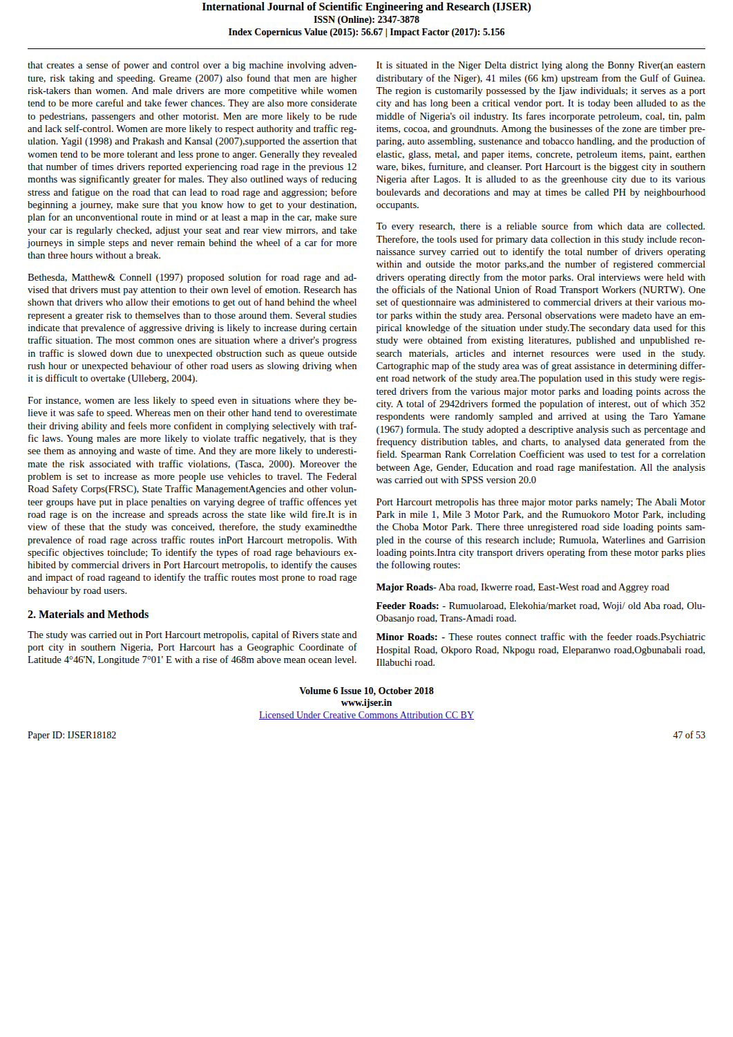International Journal of Scientific Engineering and Research (IJSER)
ISSN (Online): 2347-3878
Index Copernicus Value (2015): 56.67 | Impact Factor (2017): 5.156
that creates a sense of power and control over a big machine involving adventure, risk taking and speeding. Greame (2007) also found that men are higher risk-takers than women. And male drivers are more competitive while women tend to be more careful and take fewer chances. They are also more considerate to pedestrians, passengers and other motorist. Men are more likely to be rude and lack self-control. Women are more likely to respect authority and traffic regulation. Yagil (1998) and Prakash and Kansal (2007),supported the assertion that women tend to be more tolerant and less prone to anger. Generally they revealed that number of times drivers reported experiencing road rage in the previous 12 months was significantly greater for males. They also outlined ways of reducing stress and fatigue on the road that can lead to road rage and aggression; before beginning a journey, make sure that you know how to get to your destination, plan for an unconventional route in mind or at least a map in the car, make sure your car is regularly checked, adjust your seat and rear view mirrors, and take journeys in simple steps and never remain behind the wheel of a car for more than three hours without a break.
Bethesda, Matthew& Connell (1997) proposed solution for road rage and advised that drivers must pay attention to their own level of emotion. Research has shown that drivers who allow their emotions to get out of hand behind the wheel represent a greater risk to themselves than to those around them. Several studies indicate that prevalence of aggressive driving is likely to increase during certain traffic situation. The most common ones are situation where a driver's progress in traffic is slowed down due to unexpected obstruction such as queue outside rush hour or unexpected behaviour of other road users as slowing driving when it is difficult to overtake (Ulleberg, 2004).
For instance, women are less likely to speed even in situations where they believe it was safe to speed. Whereas men on their other hand tend to overestimate their driving ability and feels more confident in complying selectively with traffic laws. Young males are more likely to violate traffic negatively, that is they see them as annoying and waste of time. And they are more likely to underestimate the risk associated with traffic violations, (Tasca, 2000). Moreover the problem is set to increase as more people use vehicles to travel. The Federal Road Safety Corps(FRSC), State Traffic ManagementAgencies and other volunteer groups have put in place penalties on varying degree of traffic offences yet road rage is on the increase and spreads across the state like wild fire.It is in view of these that the study was conceived, therefore, the study examinedthe prevalence of road rage across traffic routes inPort Harcourt metropolis. With specific objectives toinclude; To identify the types of road rage behaviours exhibited by commercial drivers in Port Harcourt metropolis, to identify the causes and impact of road rageand to identify the traffic routes most prone to road rage behaviour by road users.
2. Materials and Methods
The study was carried out in Port Harcourt metropolis, capital of Rivers state and port city in southern Nigeria, Port Harcourt has a Geographic Coordinate of Latitude 4°46'N, Longitude 7°01' E with a rise of 468m above mean ocean level. It is situated in the Niger Delta district lying along the Bonny River(an eastern distributary of the Niger), 41 miles (66 km) upstream from the Gulf of Guinea. The region is customarily possessed by the Ijaw individuals; it serves as a port city and has long been a critical vendor port. It is today been alluded to as the middle of Nigeria's oil industry. Its fares incorporate petroleum, coal, tin, palm items, cocoa, and groundnuts. Among the businesses of the zone are timber preparing, auto assembling, sustenance and tobacco handling, and the production of elastic, glass, metal, and paper items, concrete, petroleum items, paint, earthen ware, bikes, furniture, and cleanser. Port Harcourt is the biggest city in southern Nigeria after Lagos. It is alluded to as the greenhouse city due to its various boulevards and decorations and may at times be called PH by neighbourhood occupants.
To every research, there is a reliable source from which data are collected. Therefore, the tools used for primary data collection in this study include reconnaissance survey carried out to identify the total number of drivers operating within and outside the motor parks,and the number of registered commercial drivers operating directly from the motor parks. Oral interviews were held with the officials of the National Union of Road Transport Workers (NURTW). One set of questionnaire was administered to commercial drivers at their various motor parks within the study area. Personal observations were madeto have an empirical knowledge of the situation under study.The secondary data used for this study were obtained from existing literatures, published and unpublished research materials, articles and internet resources were used in the study. Cartographic map of the study area was of great assistance in determining different road network of the study area.The population used in this study were registered drivers from the various major motor parks and loading points across the city. A total of 2942drivers formed the population of interest, out of which 352 respondents were randomly sampled and arrived at using the Taro Yamane (1967) formula. The study adopted a descriptive analysis such as percentage and frequency distribution tables, and charts, to analysed data generated from the field. Spearman Rank Correlation Coefficient was used to test for a correlation between Age, Gender, Education and road rage manifestation. All the analysis was carried out with SPSS version 20.0
Port Harcourt metropolis has three major motor parks namely; The Abali Motor Park in mile 1, Mile 3 Motor Park, and the Rumuokoro Motor Park, including the Choba Motor Park. There three unregistered road side loading points sampled in the course of this research include; Rumuola, Waterlines and Garrision loading points.Intra city transport drivers operating from these motor parks plies the following routes:
Major Roads- Aba road, Ikwerre road, East-West road and Aggrey road
Feeder Roads: - Rumuolaroad, Elekohia/market road, Woji/ old Aba road, Olu-Obasanjo road, Trans-Amadi road.
Minor Roads: - These routes connect traffic with the feeder roads.Psychiatric Hospital Road, Okporo Road, Nkpogu road, Eleparanwo road,Ogbunabali road, Illabuchi road.
Volume 6 Issue 10, October 2018
www.ijser.in
Licensed Under Creative Commons Attribution CC BY
Paper ID: IJSER18182 47 of 53